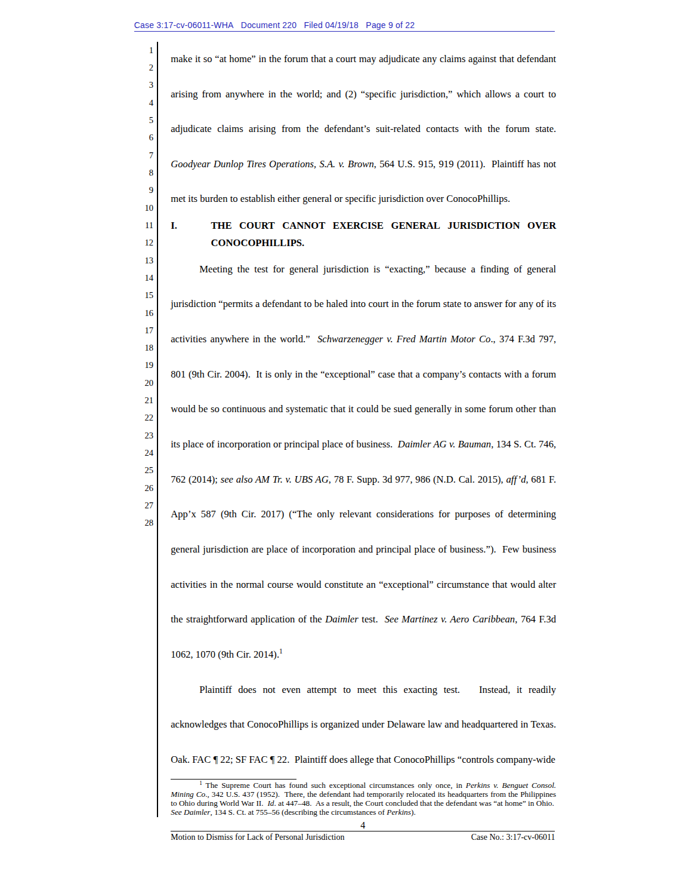Case 3:17-cv-06011-WHA Document 220 Filed 04/19/18 Page 9 of 22
1 2 3 4 5 6 7 8 9 10 11 12 13 14 15 16 17 18 19 20 21 22 23 24 25 26 27 28
make it so “at home” in the forum that a court may adjudicate any claims against that defendant arising from anywhere in the world; and (2) “specific jurisdiction,” which allows a court to adjudicate claims arising from the defendant’s suit-related contacts with the forum state. Goodyear Dunlop Tires Operations, S.A. v. Brown, 564 U.S. 915, 919 (2011). Plaintiff has not met its burden to establish either general or specific jurisdiction over ConocoPhillips.
I. THE COURT CANNOT EXERCISE GENERAL JURISDICTION OVER
CONOCOPHILLIPS.
Meeting the test for general jurisdiction is “exacting,” because a finding of general jurisdiction “permits a defendant to be haled into court in the forum state to answer for any of its activities anywhere in the world.” Schwarzenegger v. Fred Martin Motor Co., 374 F.3d 797, 801 (9th Cir. 2004). It is only in the “exceptional” case that a company’s contacts with a forum would be so continuous and systematic that it could be sued generally in some forum other than its place of incorporation or principal place of business. Daimler AG v. Bauman, 134 S. Ct. 746, 762 (2014); see also AM Tr. v. UBS AG, 78 F. Supp. 3d 977, 986 (N.D. Cal. 2015), aff’d, 681 F. App’x 587 (9th Cir. 2017) (“The only relevant considerations for purposes of determining general jurisdiction are place of incorporation and principal place of business.”). Few business activities in the normal course would constitute an “exceptional” circumstance that would alter the straightforward application of the Daimler test. See Martinez v. Aero Caribbean, 764 F.3d 1062, 1070 (9th Cir. 2014).1
Plaintiff does not even attempt to meet this exacting test. Instead, it readily acknowledges that ConocoPhillips is organized under Delaware law and headquartered in Texas. Oak. FAC ¶ 22; SF FAC ¶ 22. Plaintiff does allege that ConocoPhillips “controls company-wide
1 The Supreme Court has found such exceptional circumstances only once, in Perkins v. Benguet Consol. Mining Co., 342 U.S. 437 (1952). There, the defendant had temporarily relocated its headquarters from the Philippines to Ohio during World War II. Id. at 447–48. As a result, the Court concluded that the defendant was “at home” in Ohio. See Daimler, 134 S. Ct. at 755–56 (describing the circumstances of Perkins).
4
Motion to Dismiss for Lack of Personal Jurisdiction Case No.: 3:17-cv-06011